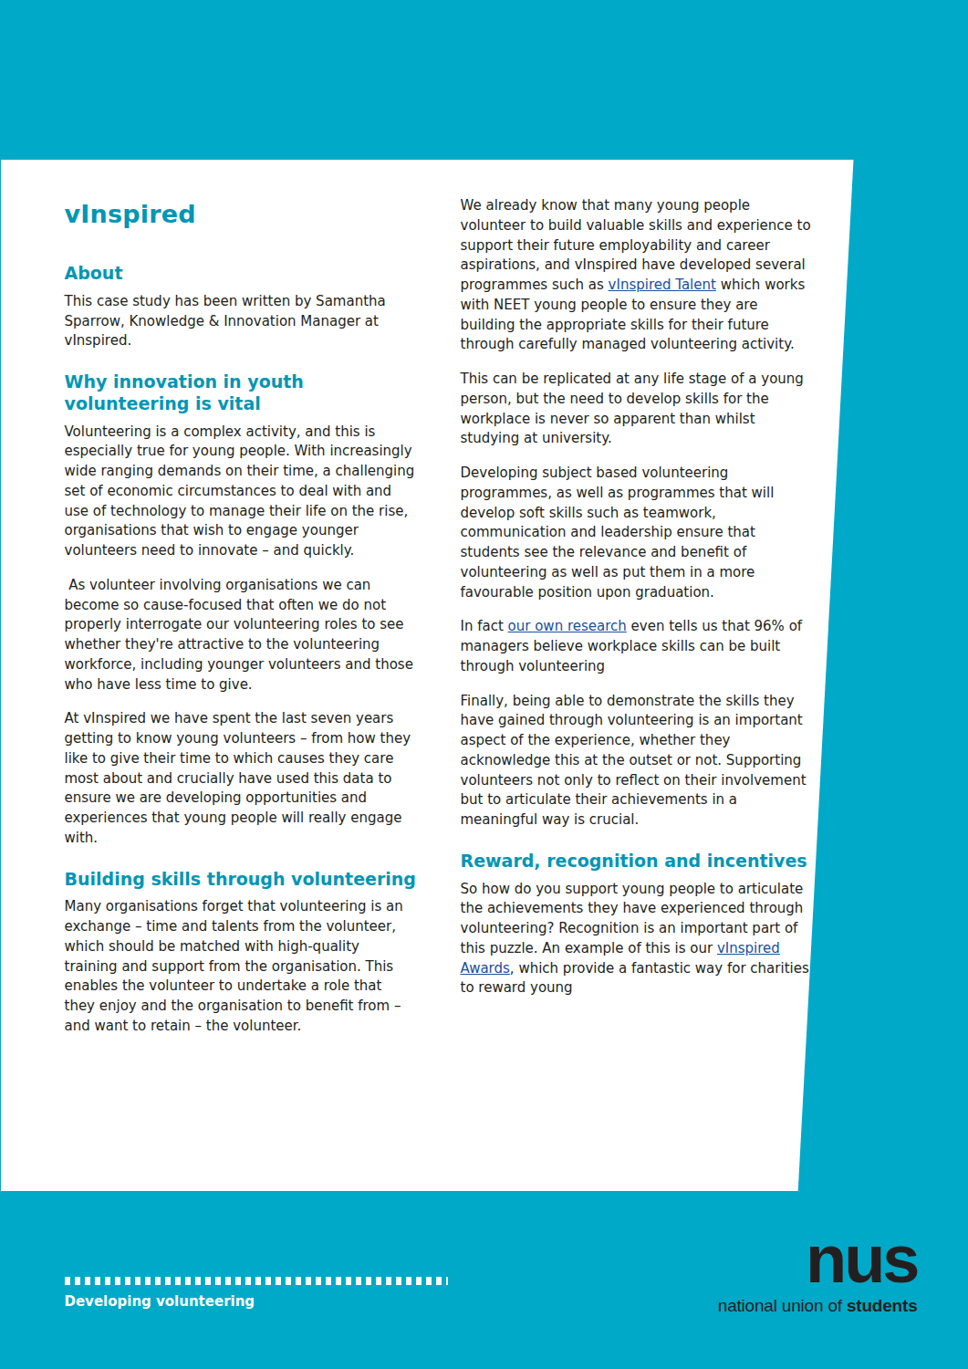vInspired
About
This case study has been written by Samantha Sparrow, Knowledge & Innovation Manager at vInspired.
Why innovation in youth volunteering is vital
Volunteering is a complex activity, and this is especially true for young people. With increasingly wide ranging demands on their time, a challenging set of economic circumstances to deal with and use of technology to manage their life on the rise, organisations that wish to engage younger volunteers need to innovate – and quickly.
As volunteer involving organisations we can become so cause-focused that often we do not properly interrogate our volunteering roles to see whether they're attractive to the volunteering workforce, including younger volunteers and those who have less time to give.
At vInspired we have spent the last seven years getting to know young volunteers – from how they like to give their time to which causes they care most about and crucially have used this data to ensure we are developing opportunities and experiences that young people will really engage with.
Building skills through volunteering
Many organisations forget that volunteering is an exchange – time and talents from the volunteer, which should be matched with high-quality training and support from the organisation. This enables the volunteer to undertake a role that they enjoy and the organisation to benefit from – and want to retain – the volunteer.
We already know that many young people volunteer to build valuable skills and experience to support their future employability and career aspirations, and vInspired have developed several programmes such as vInspired Talent which works with NEET young people to ensure they are building the appropriate skills for their future through carefully managed volunteering activity.
This can be replicated at any life stage of a young person, but the need to develop skills for the workplace is never so apparent than whilst studying at university.
Developing subject based volunteering programmes, as well as programmes that will develop soft skills such as teamwork, communication and leadership ensure that students see the relevance and benefit of volunteering as well as put them in a more favourable position upon graduation.
In fact our own research even tells us that 96% of managers believe workplace skills can be built through volunteering
Finally, being able to demonstrate the skills they have gained through volunteering is an important aspect of the experience, whether they acknowledge this at the outset or not. Supporting volunteers not only to reflect on their involvement but to articulate their achievements in a meaningful way is crucial.
Reward, recognition and incentives
So how do you support young people to articulate the achievements they have experienced through volunteering? Recognition is an important part of this puzzle. An example of this is our vInspired Awards, which provide a fantastic way for charities to reward young
Developing volunteering
nus
national union of students